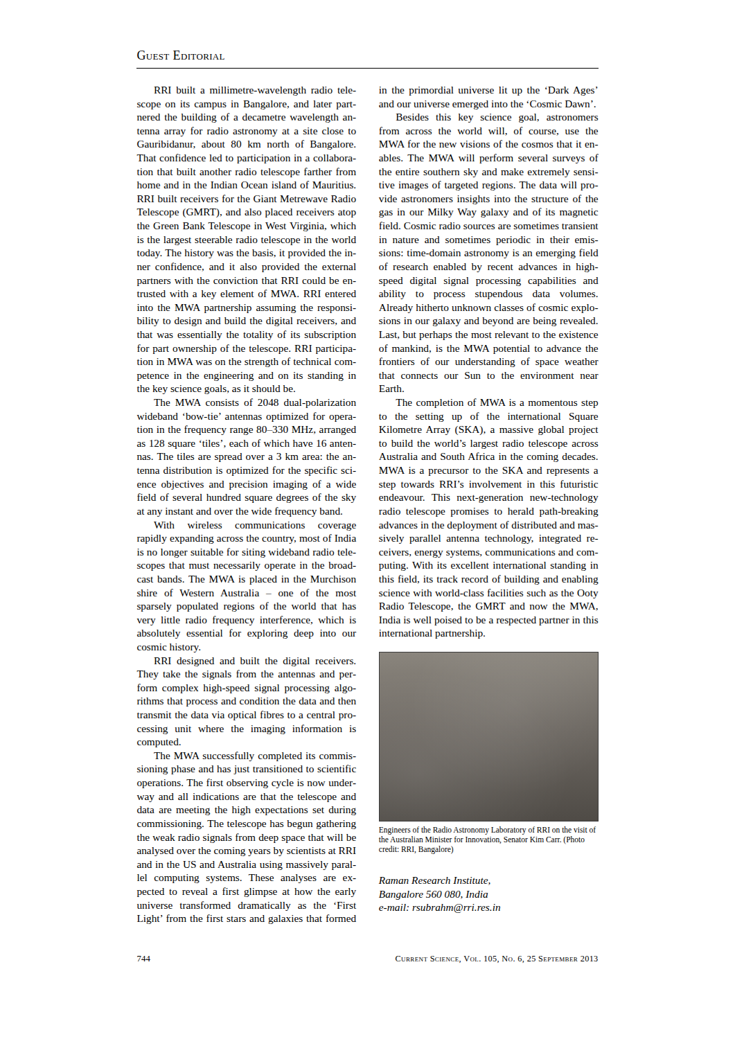Guest Editorial
RRI built a millimetre-wavelength radio telescope on its campus in Bangalore, and later partnered the building of a decametre wavelength antenna array for radio astronomy at a site close to Gauribidanur, about 80 km north of Bangalore. That confidence led to participation in a collaboration that built another radio telescope farther from home and in the Indian Ocean island of Mauritius. RRI built receivers for the Giant Metrewave Radio Telescope (GMRT), and also placed receivers atop the Green Bank Telescope in West Virginia, which is the largest steerable radio telescope in the world today. The history was the basis, it provided the inner confidence, and it also provided the external partners with the conviction that RRI could be entrusted with a key element of MWA. RRI entered into the MWA partnership assuming the responsibility to design and build the digital receivers, and that was essentially the totality of its subscription for part ownership of the telescope. RRI participation in MWA was on the strength of technical competence in the engineering and on its standing in the key science goals, as it should be.
The MWA consists of 2048 dual-polarization wideband ‘bow-tie’ antennas optimized for operation in the frequency range 80–330 MHz, arranged as 128 square ‘tiles’, each of which have 16 antennas. The tiles are spread over a 3 km area: the antenna distribution is optimized for the specific science objectives and precision imaging of a wide field of several hundred square degrees of the sky at any instant and over the wide frequency band.
With wireless communications coverage rapidly expanding across the country, most of India is no longer suitable for siting wideband radio telescopes that must necessarily operate in the broadcast bands. The MWA is placed in the Murchison shire of Western Australia – one of the most sparsely populated regions of the world that has very little radio frequency interference, which is absolutely essential for exploring deep into our cosmic history.
RRI designed and built the digital receivers. They take the signals from the antennas and perform complex high-speed signal processing algorithms that process and condition the data and then transmit the data via optical fibres to a central processing unit where the imaging information is computed.
The MWA successfully completed its commissioning phase and has just transitioned to scientific operations. The first observing cycle is now underway and all indications are that the telescope and data are meeting the high expectations set during commissioning. The telescope has begun gathering the weak radio signals from deep space that will be analysed over the coming years by scientists at RRI and in the US and Australia using massively parallel computing systems. These analyses are expected to reveal a first glimpse at how the early universe transformed dramatically as the ‘First Light’ from the first stars and galaxies that formed in the primordial universe lit up the ‘Dark Ages’ and our universe emerged into the ‘Cosmic Dawn’.
Besides this key science goal, astronomers from across the world will, of course, use the MWA for the new visions of the cosmos that it enables. The MWA will perform several surveys of the entire southern sky and make extremely sensitive images of targeted regions. The data will provide astronomers insights into the structure of the gas in our Milky Way galaxy and of its magnetic field. Cosmic radio sources are sometimes transient in nature and sometimes periodic in their emissions: time-domain astronomy is an emerging field of research enabled by recent advances in high-speed digital signal processing capabilities and ability to process stupendous data volumes. Already hitherto unknown classes of cosmic explosions in our galaxy and beyond are being revealed. Last, but perhaps the most relevant to the existence of mankind, is the MWA potential to advance the frontiers of our understanding of space weather that connects our Sun to the environment near Earth.
The completion of MWA is a momentous step to the setting up of the international Square Kilometre Array (SKA), a massive global project to build the world’s largest radio telescope across Australia and South Africa in the coming decades. MWA is a precursor to the SKA and represents a step towards RRI’s involvement in this futuristic endeavour. This next-generation new-technology radio telescope promises to herald path-breaking advances in the deployment of distributed and massively parallel antenna technology, integrated receivers, energy systems, communications and computing. With its excellent international standing in this field, its track record of building and enabling science with world-class facilities such as the Ooty Radio Telescope, the GMRT and now the MWA, India is well poised to be a respected partner in this international partnership.
Engineers of the Radio Astronomy Laboratory of RRI on the visit of the Australian Minister for Innovation, Senator Kim Carr. (Photo credit: RRI, Bangalore)
Raman Research Institute,
Bangalore 560 080, India
e-mail: rsubrahm@rri.res.in
744 Current Science, Vol. 105, No. 6, 25 September 2013